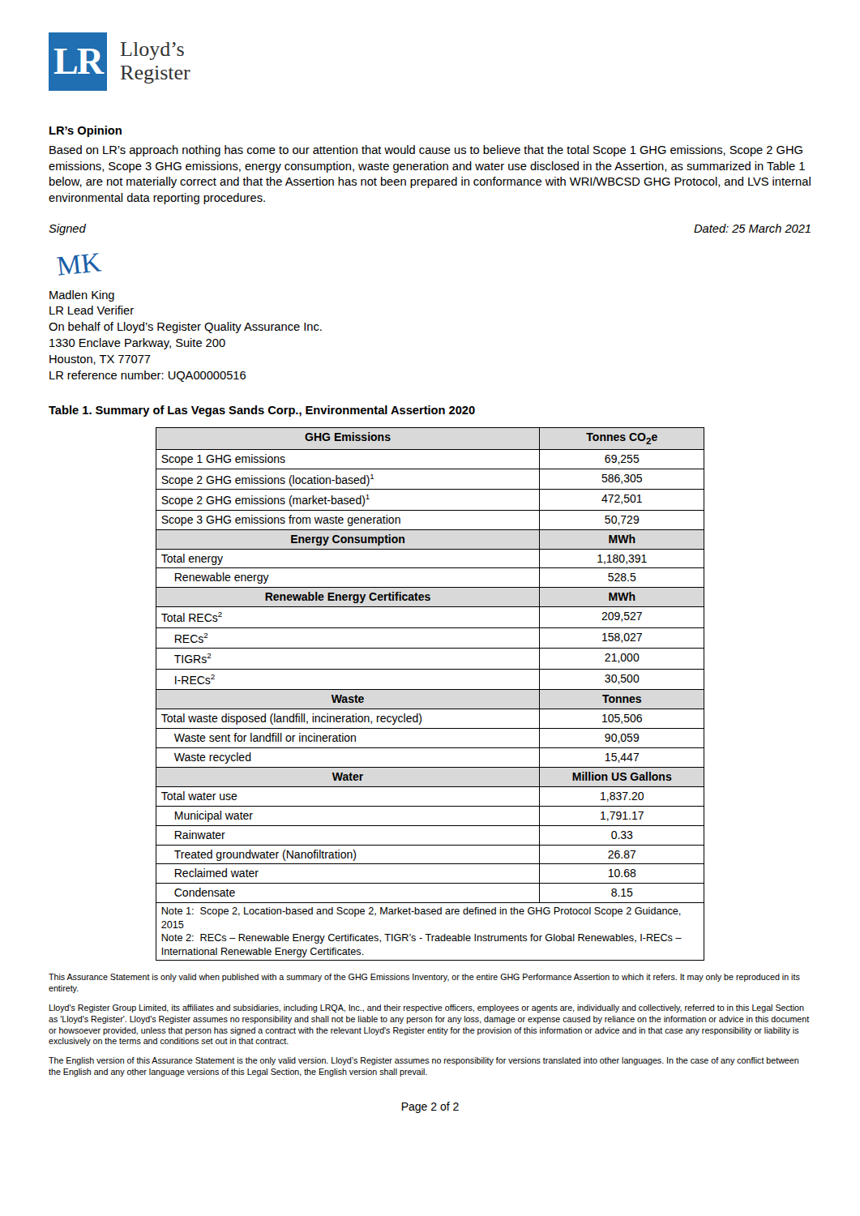LR Lloyd’s
Register
LR’s Opinion
Based on LR’s approach nothing has come to our attention that would cause us to believe that the total Scope 1 GHG emissions, Scope 2 GHG emissions, Scope 3 GHG emissions, energy consumption, waste generation and water use disclosed in the Assertion, as summarized in Table 1 below, are not materially correct and that the Assertion has not been prepared in conformance with WRI/WBCSD GHG Protocol, and LVS internal environmental data reporting procedures.
Signed Dated: 25 March 2021
MK
Madlen King
LR Lead Verifier
On behalf of Lloyd’s Register Quality Assurance Inc.
1330 Enclave Parkway, Suite 200
Houston, TX 77077
LR reference number: UQA00000516
Table 1. Summary of Las Vegas Sands Corp., Environmental Assertion 2020
| GHG Emissions | Tonnes CO 2 e |
| --- | --- |
| Scope 1 GHG emissions | 69,255 |
| Scope 2 GHG emissions (location-based) 1 | 586,305 |
| Scope 2 GHG emissions (market-based) 1 | 472,501 |
| Scope 3 GHG emissions from waste generation | 50,729 |
| Energy Consumption | MWh |
| Total energy | 1,180,391 |
| Renewable energy | 528.5 |
| Renewable Energy Certificates | MWh |
| Total RECs 2 | 209,527 |
| RECs 2 | 158,027 |
| TIGRs 2 | 21,000 |
| I-RECs 2 | 30,500 |
| Waste | Tonnes |
| Total waste disposed (landfill, incineration, recycled) | 105,506 |
| Waste sent for landfill or incineration | 90,059 |
| Waste recycled | 15,447 |
| Water | Million US Gallons |
| Total water use | 1,837.20 |
| Municipal water | 1,791.17 |
| Rainwater | 0.33 |
| Treated groundwater (Nanofiltration) | 26.87 |
| Reclaimed water | 10.68 |
| Condensate | 8.15 |
| Note 1: Scope 2, Location-based and Scope 2, Market-based are defined in the GHG Protocol Scope 2 Guidance, 2015 Note 2: RECs – Renewable Energy Certificates, TIGR’s - Tradeable Instruments for Global Renewables, I-RECs – International Renewable Energy Certificates. |
This Assurance Statement is only valid when published with a summary of the GHG Emissions Inventory, or the entire GHG Performance Assertion to which it refers. It may only be reproduced in its entirety.
Lloyd's Register Group Limited, its affiliates and subsidiaries, including LRQA, Inc., and their respective officers, employees or agents are, individually and collectively, referred to in this Legal Section as 'Lloyd's Register'. Lloyd's Register assumes no responsibility and shall not be liable to any person for any loss, damage or expense caused by reliance on the information or advice in this document or howsoever provided, unless that person has signed a contract with the relevant Lloyd's Register entity for the provision of this information or advice and in that case any responsibility or liability is exclusively on the terms and conditions set out in that contract.
The English version of this Assurance Statement is the only valid version. Lloyd’s Register assumes no responsibility for versions translated into other languages. In the case of any conflict between the English and any other language versions of this Legal Section, the English version shall prevail.
Page 2 of 2